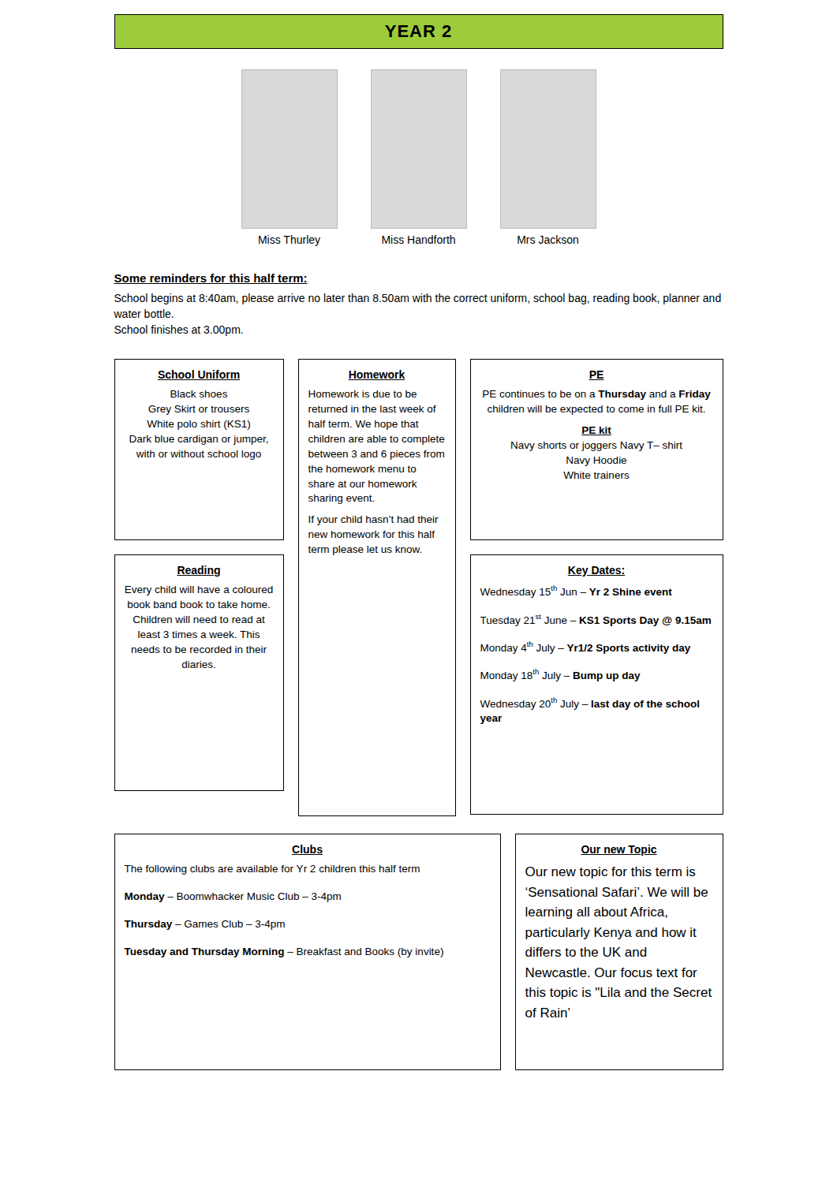YEAR 2
Miss Thurley
Miss Handforth
Mrs Jackson
Some reminders for this half term:
School begins at 8:40am, please arrive no later than 8.50am with the correct uniform, school bag, reading book, planner and water bottle.
School finishes at 3.00pm.
School Uniform
Black shoes
Grey Skirt or trousers
White polo shirt (KS1)
Dark blue cardigan or jumper, with or without school logo
Reading
Every child will have a coloured book band book to take home. Children will need to read at least 3 times a week. This needs to be recorded in their diaries.
Homework
Homework is due to be returned in the last week of half term. We hope that children are able to complete between 3 and 6 pieces from the homework menu to share at our homework sharing event.
If your child hasn’t had their new homework for this half term please let us know.
PE
PE continues to be on a Thursday and a Friday children will be expected to come in full PE kit.
PE kit
Navy shorts or joggers Navy T– shirt
Navy Hoodie
White trainers
Key Dates:
Wednesday 15th Jun – Yr 2 Shine event
Tuesday 21st June – KS1 Sports Day @ 9.15am
Monday 4th July – Yr1/2 Sports activity day
Monday 18th July – Bump up day
Wednesday 20th July – last day of the school year
Clubs
The following clubs are available for Yr 2 children this half term
Monday – Boomwhacker Music Club – 3-4pm
Thursday – Games Club – 3-4pm
Tuesday and Thursday Morning – Breakfast and Books (by invite)
Our new Topic
Our new topic for this term is ‘Sensational Safari’. We will be learning all about Africa, particularly Kenya and how it differs to the UK and Newcastle. Our focus text for this topic is "Lila and the Secret of Rain’